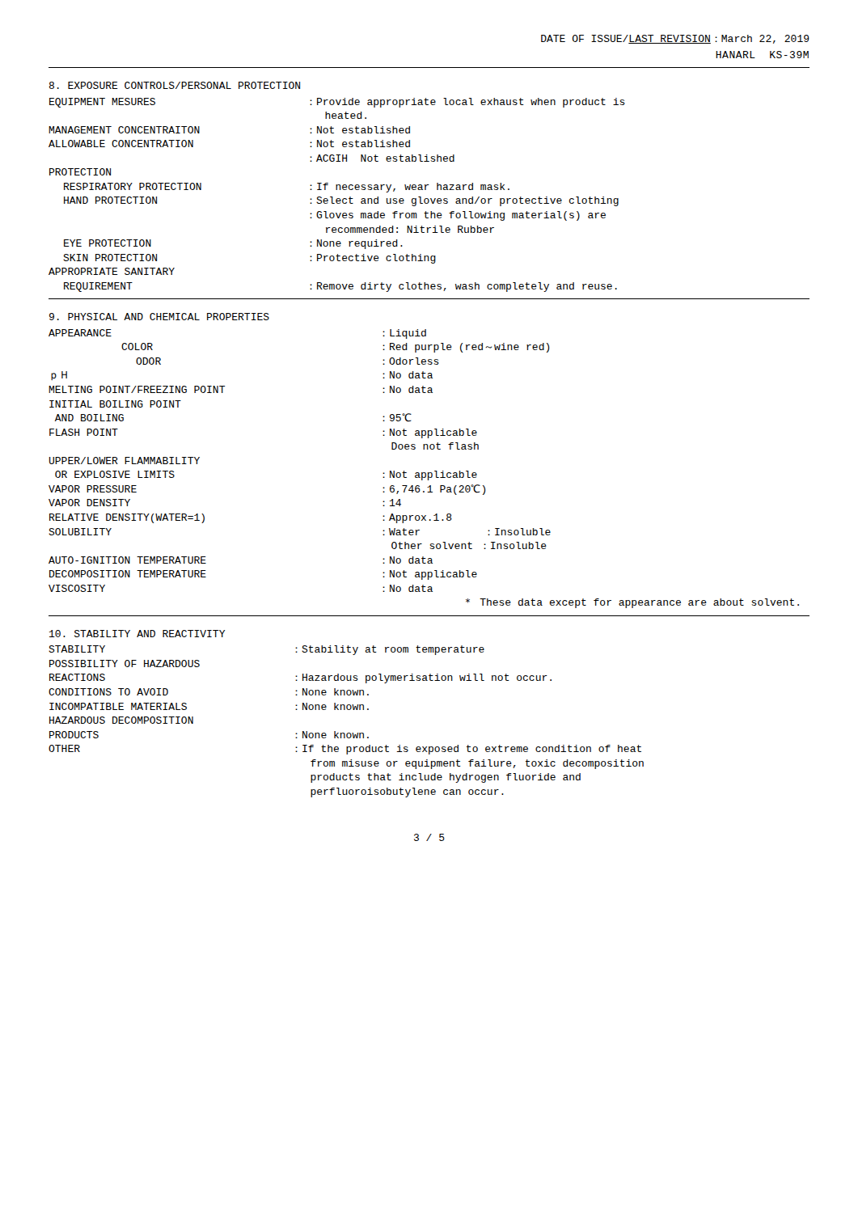DATE OF ISSUE/LAST REVISION：March 22, 2019
HANARL KS-39M
8. EXPOSURE CONTROLS/PERSONAL PROTECTION
| EQUIPMENT MESURES | ：Provide appropriate local exhaust when product is heated. |
| MANAGEMENT CONCENTRAITON | ：Not established |
| ALLOWABLE CONCENTRATION | ：Not established |
| | ：ACGIH Not established |
| PROTECTION | |
| RESPIRATORY PROTECTION | ：If necessary, wear hazard mask. |
| HAND PROTECTION | ：Select and use gloves and/or protective clothing |
| | ：Gloves made from the following material(s) are recommended: Nitrile Rubber |
| EYE PROTECTION | ：None required. |
| SKIN PROTECTION | ：Protective clothing |
| APPROPRIATE SANITARY | |
| REQUIREMENT | ：Remove dirty clothes, wash completely and reuse. |
9. PHYSICAL AND CHEMICAL PROPERTIES
| APPEARANCE | ：Liquid |
| COLOR | ：Red purple (red～wine red) |
| ODOR | ：Odorless |
| ｐＨ | ：No data |
| MELTING POINT/FREEZING POINT | ：No data |
| INITIAL BOILING POINT | |
| AND BOILING | ：95℃ |
| FLASH POINT | ：Not applicable Does not flash |
| UPPER/LOWER FLAMMABILITY | |
| OR EXPLOSIVE LIMITS | ：Not applicable |
| VAPOR PRESSURE | ：6,746.1 Pa(20℃) |
| VAPOR DENSITY | ：14 |
| RELATIVE DENSITY(WATER=1) | ：Approx.1.8 |
| SOLUBILITY | ：Water ：Insoluble Other solvent ：Insoluble |
| AUTO-IGNITION TEMPERATURE | ：No data |
| DECOMPOSITION TEMPERATURE | ：Not applicable |
| VISCOSITY | ：No data |
＊ These data except for appearance are about solvent.
10. STABILITY AND REACTIVITY
| STABILITY | ：Stability at room temperature |
| POSSIBILITY OF HAZARDOUS | |
| REACTIONS | ：Hazardous polymerisation will not occur. |
| CONDITIONS TO AVOID | ：None known. |
| INCOMPATIBLE MATERIALS | ：None known. |
| HAZARDOUS DECOMPOSITION | |
| PRODUCTS | ：None known. |
| OTHER | ：If the product is exposed to extreme condition of heat from misuse or equipment failure, toxic decomposition products that include hydrogen fluoride and perfluoroisobutylene can occur. |
3 / 5